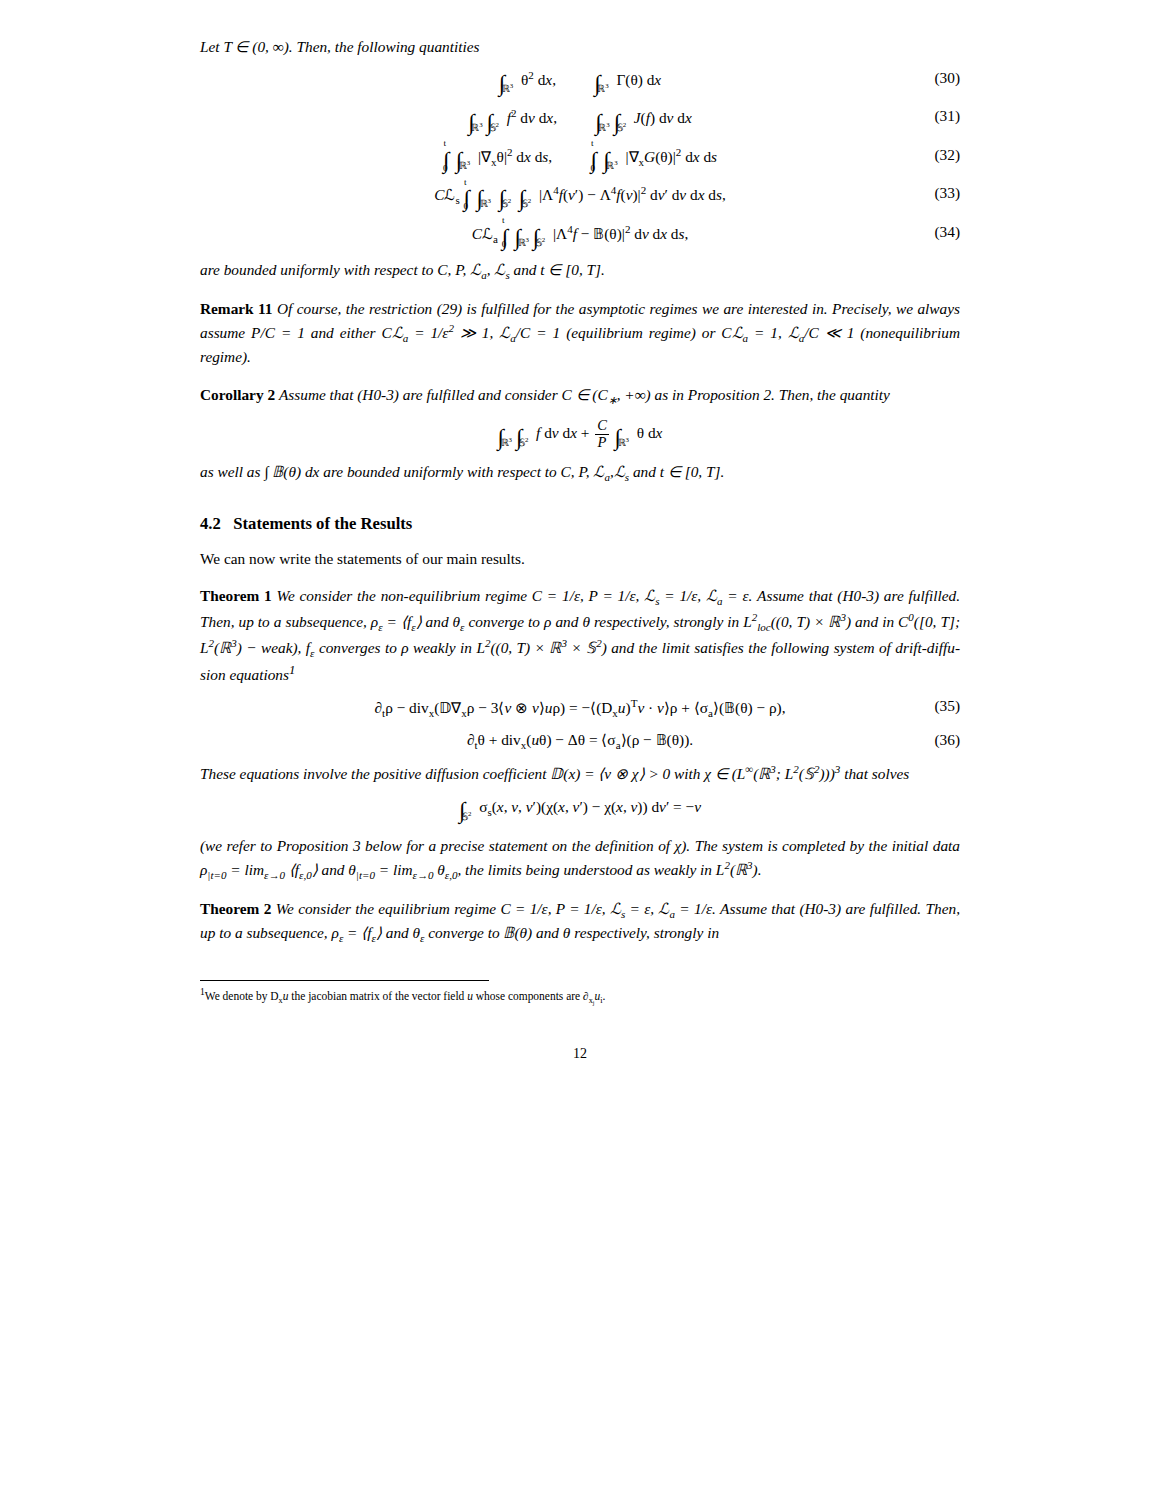Let T ∈ (0, ∞). Then, the following quantities
∫ℝ3 θ2 dx, ∫ℝ3 Γ(θ) dx
(30)
∫ℝ3∫𝕊2 f 2 dv dx, ∫ℝ3∫𝕊2 J(f) dv dx
(31)
t∫0 ∫ℝ3 |∇xθ|2 dx ds, t∫0 ∫ℝ3 |∇xG(θ)|2 dx ds
(32)
Cℒs t∫0 ∫ℝ3 ∫𝕊2 ∫𝕊2 |Λ4 f(v′) − Λ4 f(v)|2 dv′ dv dx ds,
(33)
Cℒa t∫0 ∫ℝ3∫𝕊2 |Λ4 f − 𝔹(θ)|2 dv dx ds,
(34)
are bounded uniformly with respect to C, P, ℒa, ℒs and t ∈ [0, T].
Remark 11 Of course, the restriction (29) is fulfilled for the asymptotic regimes we are interested in. Precisely, we always assume P/C = 1 and either Cℒa = 1/ε2 ≫ 1, ℒa/C = 1 (equilibrium regime) or Cℒa = 1, ℒa/C ≪ 1 (nonequilibrium regime).
Corollary 2 Assume that (H0-3) are fulfilled and consider C ∈ (C∗, +∞) as in Proposition 2. Then, the quantity
∫ℝ3∫𝕊2 f dv dx + CP ∫ℝ3 θ dx
as well as ∫ 𝔹(θ) dx are bounded uniformly with respect to C, P, ℒa,ℒs and t ∈ [0, T].
4.2 Statements of the Results
We can now write the statements of our main results.
Theorem 1 We consider the non-equilibrium regime C = 1/ε, P = 1/ε, ℒs = 1/ε, ℒa = ε. Assume that (H0-3) are fulfilled. Then, up to a subsequence, ρε = ⟨fε⟩ and θε converge to ρ and θ respectively, strongly in L2 loc((0, T) × ℝ3) and in C0([0, T]; L2(ℝ3) − weak), fε converges to ρ weakly in L2((0, T) × ℝ3 × 𝕊2) and the limit satisfies the following system of drift-diffusion equations1
∂tρ − divx(𝔻∇xρ − 3⟨v ⊗ v⟩uρ) = −⟨(Dxu)Tv · v⟩ρ + ⟨σa⟩(𝔹(θ) − ρ),
(35)
∂tθ + divx(uθ) − Δθ = ⟨σa⟩(ρ − 𝔹(θ)).
(36)
These equations involve the positive diffusion coefficient 𝔻(x) = ⟨v ⊗ χ⟩ > 0 with χ ∈ (L∞(ℝ3; L2(𝕊2)))3 that solves
∫𝕊2 σs(x, v, v′)(χ(x, v′) − χ(x, v)) dv′ = −v
(we refer to Proposition 3 below for a precise statement on the definition of χ). The system is completed by the initial data ρ|t=0 = limε→0 ⟨fε,0⟩ and θ|t=0 = limε→0 θε,0, the limits being understood as weakly in L2(ℝ3).
Theorem 2 We consider the equilibrium regime C = 1/ε, P = 1/ε, ℒs = ε, ℒa = 1/ε. Assume that (H0-3) are fulfilled. Then, up to a subsequence, ρε = ⟨fε⟩ and θε converge to 𝔹(θ) and θ respectively, strongly in
1We denote by Dxu the jacobian matrix of the vector field u whose components are ∂xj ui.
12